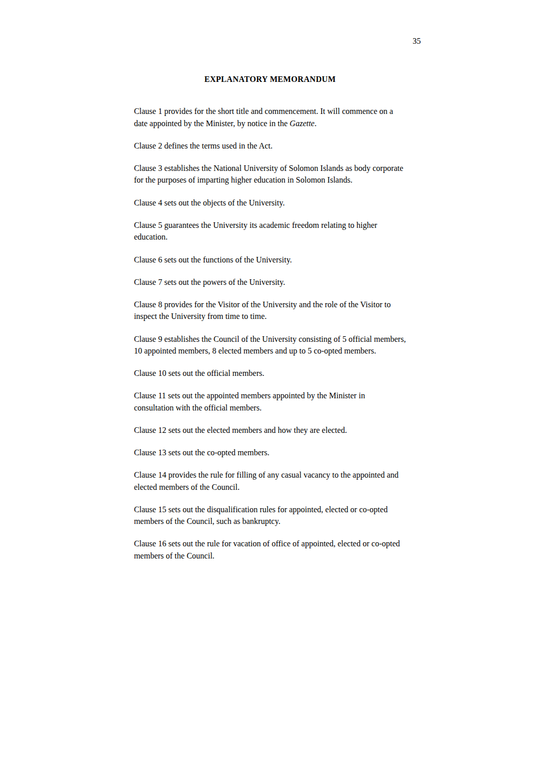35
EXPLANATORY MEMORANDUM
Clause 1 provides for the short title and commencement. It will commence on a date appointed by the Minister, by notice in the Gazette.
Clause 2 defines the terms used in the Act.
Clause 3 establishes the National University of Solomon Islands as body corporate for the purposes of imparting higher education in Solomon Islands.
Clause 4 sets out the objects of the University.
Clause 5 guarantees the University its academic freedom relating to higher education.
Clause 6 sets out the functions of the University.
Clause 7 sets out the powers of the University.
Clause 8 provides for the Visitor of the University and the role of the Visitor to inspect the University from time to time.
Clause 9 establishes the Council of the University consisting of 5 official members, 10 appointed members, 8 elected members and up to 5 co-opted members.
Clause 10 sets out the official members.
Clause 11 sets out the appointed members appointed by the Minister in consultation with the official members.
Clause 12 sets out the elected members and how they are elected.
Clause 13 sets out the co-opted members.
Clause 14 provides the rule for filling of any casual vacancy to the appointed and elected members of the Council.
Clause 15 sets out the disqualification rules for appointed, elected or co-opted members of the Council, such as bankruptcy.
Clause 16 sets out the rule for vacation of office of appointed, elected or co-opted members of the Council.